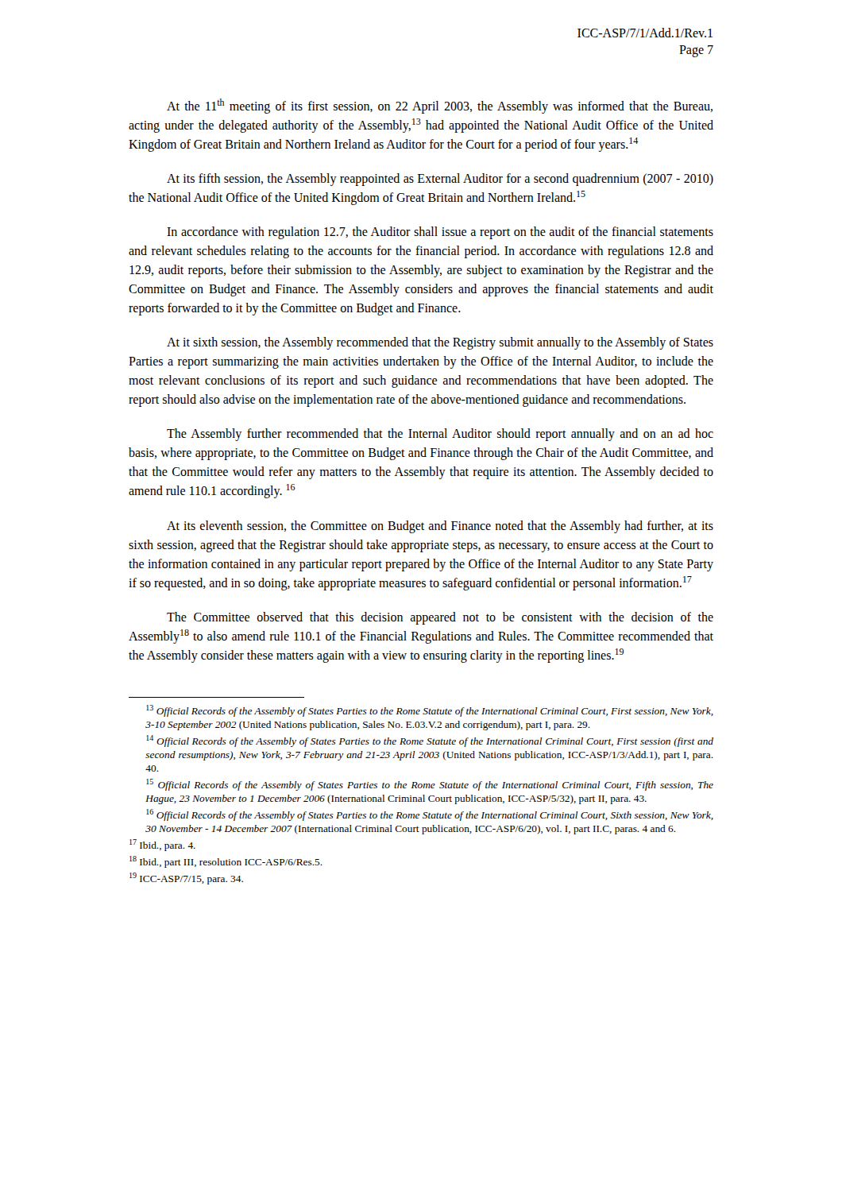ICC-ASP/7/1/Add.1/Rev.1
Page 7
At the 11th meeting of its first session, on 22 April 2003, the Assembly was informed that the Bureau, acting under the delegated authority of the Assembly,13 had appointed the National Audit Office of the United Kingdom of Great Britain and Northern Ireland as Auditor for the Court for a period of four years.14
At its fifth session, the Assembly reappointed as External Auditor for a second quadrennium (2007 - 2010) the National Audit Office of the United Kingdom of Great Britain and Northern Ireland.15
In accordance with regulation 12.7, the Auditor shall issue a report on the audit of the financial statements and relevant schedules relating to the accounts for the financial period. In accordance with regulations 12.8 and 12.9, audit reports, before their submission to the Assembly, are subject to examination by the Registrar and the Committee on Budget and Finance. The Assembly considers and approves the financial statements and audit reports forwarded to it by the Committee on Budget and Finance.
At it sixth session, the Assembly recommended that the Registry submit annually to the Assembly of States Parties a report summarizing the main activities undertaken by the Office of the Internal Auditor, to include the most relevant conclusions of its report and such guidance and recommendations that have been adopted. The report should also advise on the implementation rate of the above-mentioned guidance and recommendations.
The Assembly further recommended that the Internal Auditor should report annually and on an ad hoc basis, where appropriate, to the Committee on Budget and Finance through the Chair of the Audit Committee, and that the Committee would refer any matters to the Assembly that require its attention. The Assembly decided to amend rule 110.1 accordingly. 16
At its eleventh session, the Committee on Budget and Finance noted that the Assembly had further, at its sixth session, agreed that the Registrar should take appropriate steps, as necessary, to ensure access at the Court to the information contained in any particular report prepared by the Office of the Internal Auditor to any State Party if so requested, and in so doing, take appropriate measures to safeguard confidential or personal information.17
The Committee observed that this decision appeared not to be consistent with the decision of the Assembly18 to also amend rule 110.1 of the Financial Regulations and Rules. The Committee recommended that the Assembly consider these matters again with a view to ensuring clarity in the reporting lines.19
13 Official Records of the Assembly of States Parties to the Rome Statute of the International Criminal Court, First session, New York, 3-10 September 2002 (United Nations publication, Sales No. E.03.V.2 and corrigendum), part I, para. 29.
14 Official Records of the Assembly of States Parties to the Rome Statute of the International Criminal Court, First session (first and second resumptions), New York, 3-7 February and 21-23 April 2003 (United Nations publication, ICC-ASP/1/3/Add.1), part I, para. 40.
15 Official Records of the Assembly of States Parties to the Rome Statute of the International Criminal Court, Fifth session, The Hague, 23 November to 1 December 2006 (International Criminal Court publication, ICC-ASP/5/32), part II, para. 43.
16 Official Records of the Assembly of States Parties to the Rome Statute of the International Criminal Court, Sixth session, New York, 30 November - 14 December 2007 (International Criminal Court publication, ICC-ASP/6/20), vol. I, part II.C, paras. 4 and 6.
17 Ibid., para. 4.
18 Ibid., part III, resolution ICC-ASP/6/Res.5.
19 ICC-ASP/7/15, para. 34.